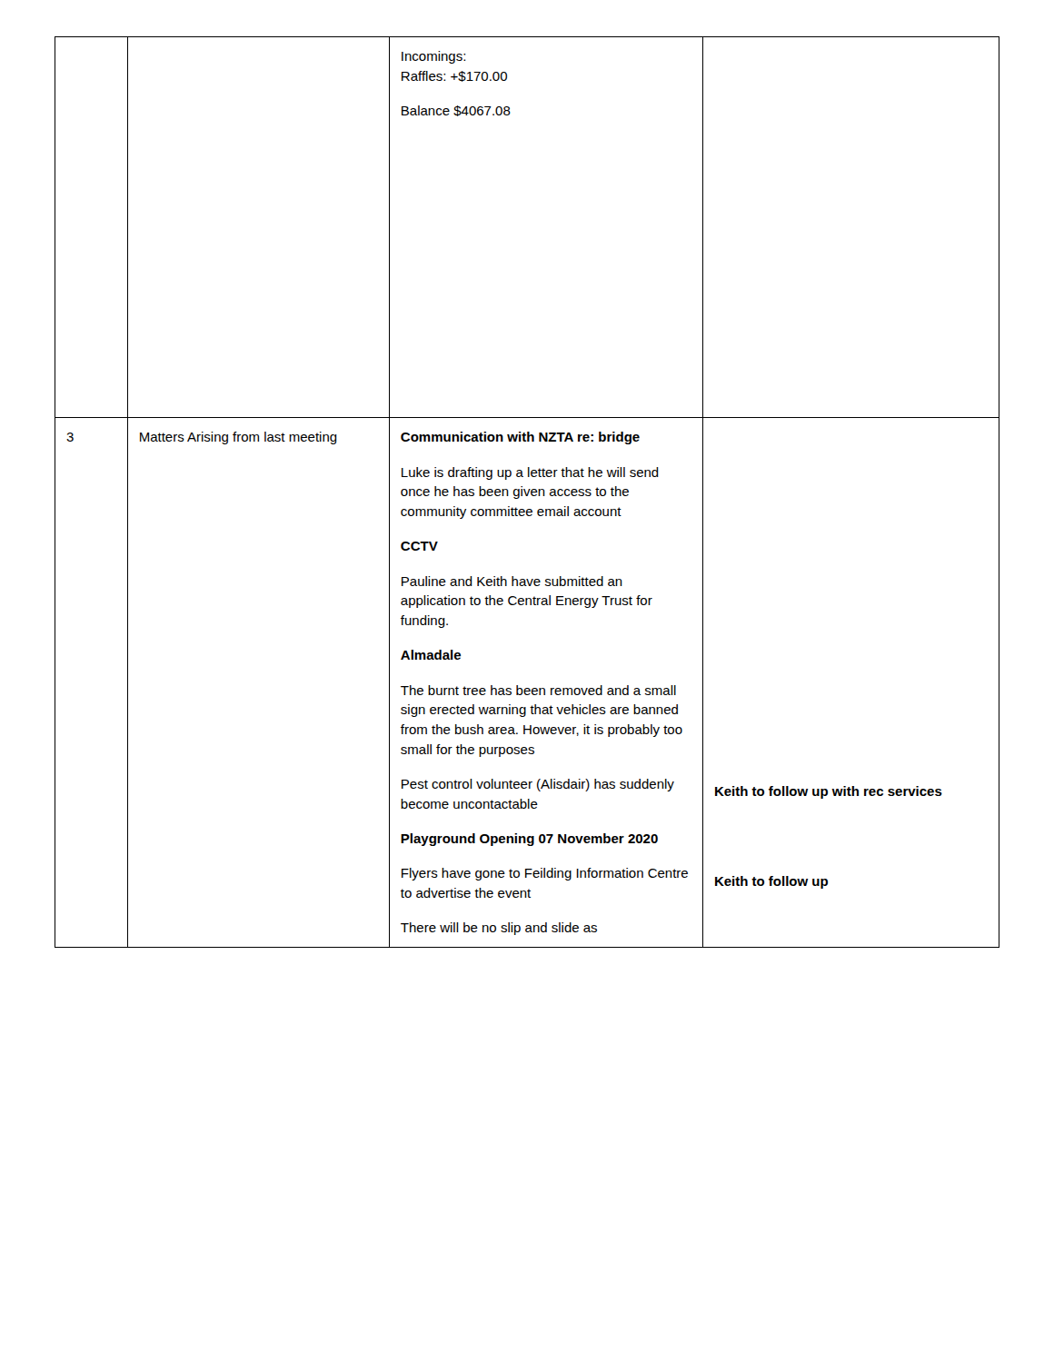| | | Incomings: Raffles: +$170.00 Balance $4067.08 | |
| 3 | Matters Arising from last meeting | Communication with NZTA re: bridge Luke is drafting up a letter that he will send once he has been given access to the community committee email account CCTV Pauline and Keith have submitted an application to the Central Energy Trust for funding. Almadale The burnt tree has been removed and a small sign erected warning that vehicles are banned from the bush area. However, it is probably too small for the purposes Pest control volunteer (Alisdair) has suddenly become uncontactable Playground Opening 07 November 2020 Flyers have gone to Feilding Information Centre to advertise the event There will be no slip and slide as | Keith to follow up with rec services Keith to follow up |